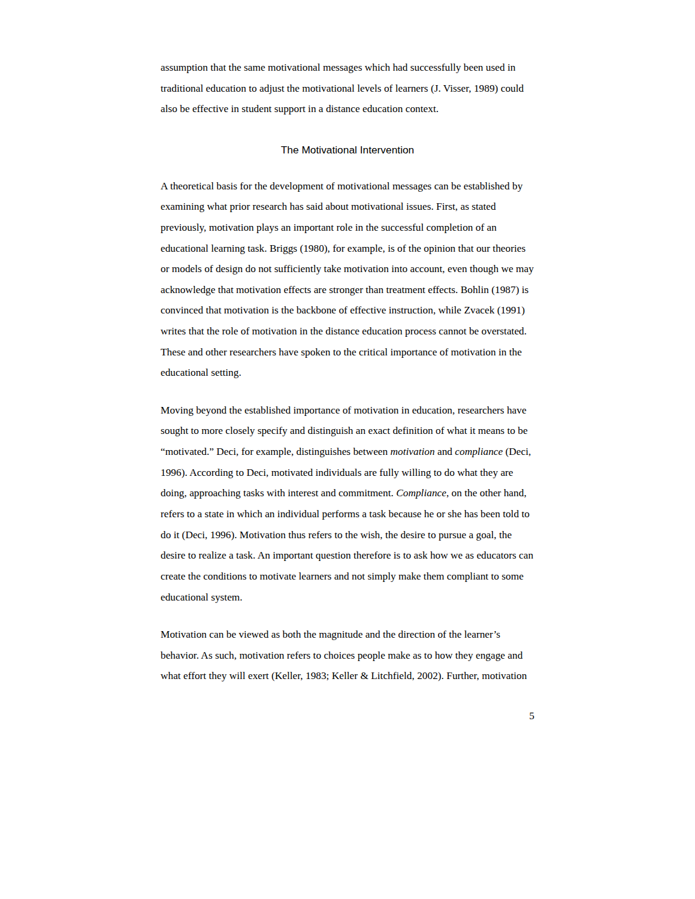assumption that the same motivational messages which had successfully been used in traditional education to adjust the motivational levels of learners (J. Visser, 1989) could also be effective in student support in a distance education context.
The Motivational Intervention
A theoretical basis for the development of motivational messages can be established by examining what prior research has said about motivational issues. First, as stated previously, motivation plays an important role in the successful completion of an educational learning task. Briggs (1980), for example, is of the opinion that our theories or models of design do not sufficiently take motivation into account, even though we may acknowledge that motivation effects are stronger than treatment effects. Bohlin (1987) is convinced that motivation is the backbone of effective instruction, while Zvacek (1991) writes that the role of motivation in the distance education process cannot be overstated. These and other researchers have spoken to the critical importance of motivation in the educational setting.
Moving beyond the established importance of motivation in education, researchers have sought to more closely specify and distinguish an exact definition of what it means to be “motivated.” Deci, for example, distinguishes between motivation and compliance (Deci, 1996). According to Deci, motivated individuals are fully willing to do what they are doing, approaching tasks with interest and commitment. Compliance, on the other hand, refers to a state in which an individual performs a task because he or she has been told to do it (Deci, 1996). Motivation thus refers to the wish, the desire to pursue a goal, the desire to realize a task. An important question therefore is to ask how we as educators can create the conditions to motivate learners and not simply make them compliant to some educational system.
Motivation can be viewed as both the magnitude and the direction of the learner’s behavior. As such, motivation refers to choices people make as to how they engage and what effort they will exert (Keller, 1983; Keller & Litchfield, 2002). Further, motivation
5